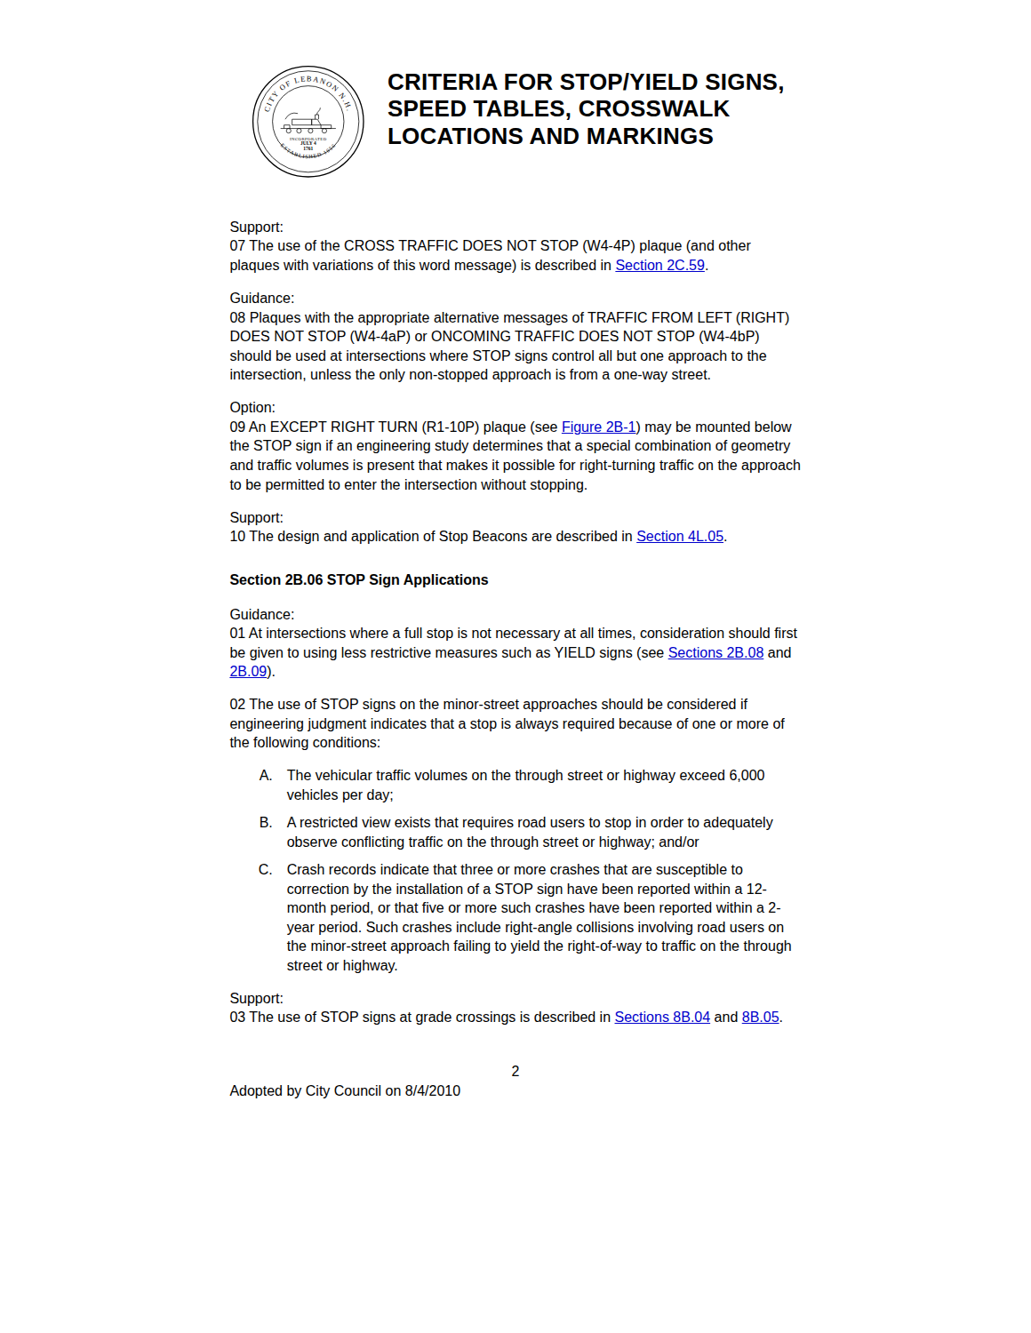CITY OF LEBANON N.H. ESTABLISHED 1956 INCORPORATED JULY 4 1761
CRITERIA FOR STOP/YIELD SIGNS, SPEED TABLES, CROSSWALK LOCATIONS AND MARKINGS
Support:
07 The use of the CROSS TRAFFIC DOES NOT STOP (W4-4P) plaque (and other plaques with variations of this word message) is described in Section 2C.59.
Guidance:
08 Plaques with the appropriate alternative messages of TRAFFIC FROM LEFT (RIGHT) DOES NOT STOP (W4-4aP) or ONCOMING TRAFFIC DOES NOT STOP (W4-4bP) should be used at intersections where STOP signs control all but one approach to the intersection, unless the only non-stopped approach is from a one-way street.
Option:
09 An EXCEPT RIGHT TURN (R1-10P) plaque (see Figure 2B-1) may be mounted below the STOP sign if an engineering study determines that a special combination of geometry and traffic volumes is present that makes it possible for right-turning traffic on the approach to be permitted to enter the intersection without stopping.
Support:
10 The design and application of Stop Beacons are described in Section 4L.05.
Section 2B.06 STOP Sign Applications
Guidance:
01 At intersections where a full stop is not necessary at all times, consideration should first be given to using less restrictive measures such as YIELD signs (see Sections 2B.08 and 2B.09).
02 The use of STOP signs on the minor-street approaches should be considered if engineering judgment indicates that a stop is always required because of one or more of the following conditions:
The vehicular traffic volumes on the through street or highway exceed 6,000 vehicles per day;
A restricted view exists that requires road users to stop in order to adequately observe conflicting traffic on the through street or highway; and/or
Crash records indicate that three or more crashes that are susceptible to correction by the installation of a STOP sign have been reported within a 12-month period, or that five or more such crashes have been reported within a 2-year period. Such crashes include right-angle collisions involving road users on the minor-street approach failing to yield the right-of-way to traffic on the through street or highway.
Support:
03 The use of STOP signs at grade crossings is described in Sections 8B.04 and 8B.05.
2
Adopted by City Council on 8/4/2010